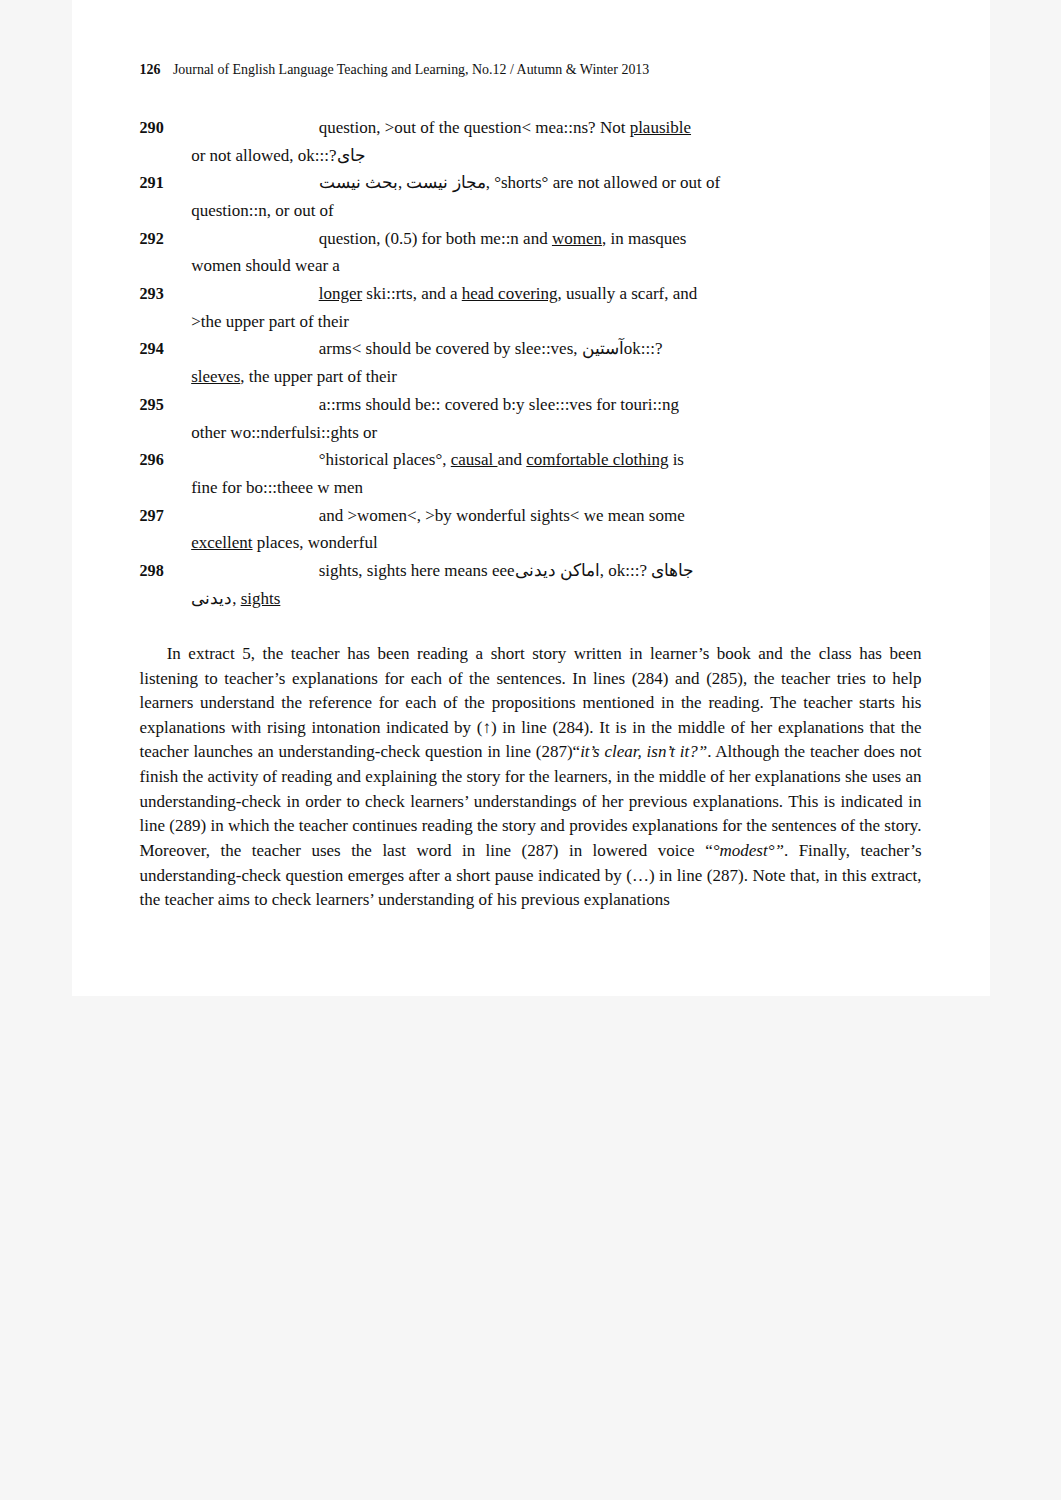126 Journal of English Language Teaching and Learning, No.12 / Autumn & Winter 2013
290 question, >out of the question< mea::ns? Not plausible
290 or not allowed, ok:::?جاى
291 بحث نيست, مجاز نيست, °shorts° are not allowed or out of
291 question::n, or out of
292 question, (0.5) for both me::n and women, in masques
292 women should wear a
293 longer ski::rts, and a head covering, usually a scarf, and
293 >the upper part of their
294 arms< should be covered by slee::ves, آستينok:::?
294 sleeves, the upper part of their
295 a::rms should be:: covered b:y slee:::ves for touri::ng
295 other wo::nderfulsi::ghts or
296 °historical places°, causal and comfortable clothing is
296 fine for bo:::theee w men
297 and >women<, >by wonderful sights< we mean some
297 excellent places, wonderful
298 sights, sights here means eeeاماكن ديدنى, ok:::? جاهاى
298 ديدنى, sights
In extract 5, the teacher has been reading a short story written in learner’s book and the class has been listening to teacher’s explanations for each of the sentences. In lines (284) and (285), the teacher tries to help learners understand the reference for each of the propositions mentioned in the reading. The teacher starts his explanations with rising intonation indicated by (↑) in line (284). It is in the middle of her explanations that the teacher launches an understanding-check question in line (287)“it’s clear, isn’t it?”. Although the teacher does not finish the activity of reading and explaining the story for the learners, in the middle of her explanations she uses an understanding-check in order to check learners’ understandings of her previous explanations. This is indicated in line (289) in which the teacher continues reading the story and provides explanations for the sentences of the story. Moreover, the teacher uses the last word in line (287) in lowered voice “°modest°”. Finally, teacher’s understanding-check question emerges after a short pause indicated by (…) in line (287). Note that, in this extract, the teacher aims to check learners’ understanding of his previous explanations